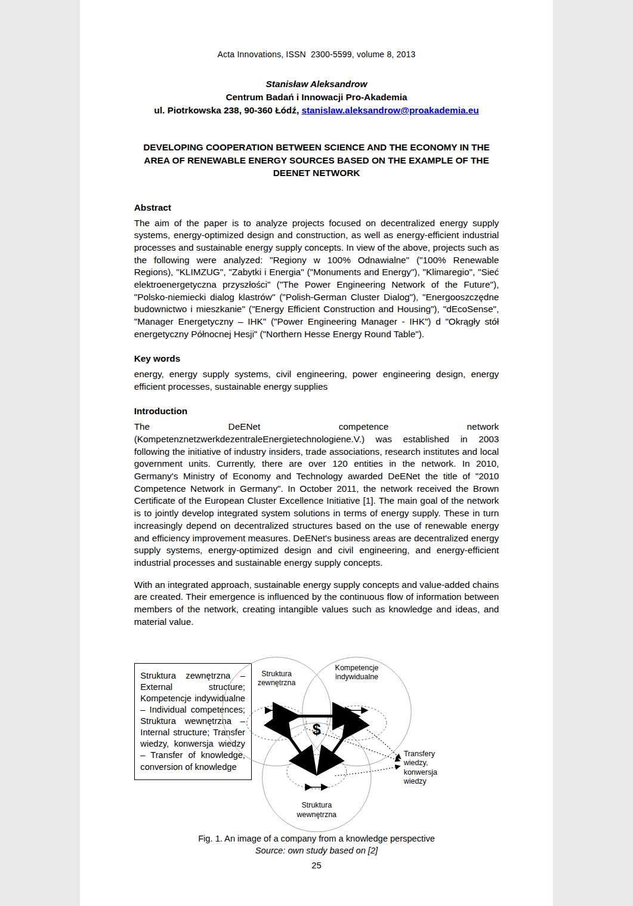Acta Innovations, ISSN 2300-5599, volume 8, 2013
Stanisław Aleksandrow
Centrum Badań i Innowacji Pro-Akademia
ul. Piotrkowska 238, 90-360 Łódź, stanislaw.aleksandrow@proakademia.eu
Developing cooperation between science and the economy in the area of renewable energy sources based on the example of the DeENet network
Abstract
The aim of the paper is to analyze projects focused on decentralized energy supply systems, energy-optimized design and construction, as well as energy-efficient industrial processes and sustainable energy supply concepts. In view of the above, projects such as the following were analyzed: "Regiony w 100% Odnawialne" ("100% Renewable Regions), "KLIMZUG", "Zabytki i Energia" ("Monuments and Energy"), "Klimaregio", "Sieć elektroenergetyczna przyszłości" ("The Power Engineering Network of the Future"), "Polsko-niemiecki dialog klastrów" ("Polish-German Cluster Dialog"), "Energooszczędne budownictwo i mieszkanie" ("Energy Efficient Construction and Housing"), "dEcoSense", "Manager Energetyczny – IHK" ("Power Engineering Manager - IHK") d "Okrągły stół energetyczny Północnej Hesji" ("Northern Hesse Energy Round Table").
Key words
energy, energy supply systems, civil engineering, power engineering design, energy efficient processes, sustainable energy supplies
Introduction
The DeENet competence network (KompetenznetzwerkdezentraleEnergietechnologiene.V.) was established in 2003 following the initiative of industry insiders, trade associations, research institutes and local government units. Currently, there are over 120 entities in the network. In 2010, Germany's Ministry of Economy and Technology awarded DeENet the title of "2010 Competence Network in Germany". In October 2011, the network received the Brown Certificate of the European Cluster Excellence Initiative [1]. The main goal of the network is to jointly develop integrated system solutions in terms of energy supply. These in turn increasingly depend on decentralized structures based on the use of renewable energy and efficiency improvement measures. DeENet's business areas are decentralized energy supply systems, energy-optimized design and civil engineering, and energy-efficient industrial processes and sustainable energy supply concepts.
With an integrated approach, sustainable energy supply concepts and value-added chains are created. Their emergence is influenced by the continuous flow of information between members of the network, creating intangible values such as knowledge and ideas, and material value.
Struktura zewnętrzna – External structure; Kompetencje indywidualne – Individual competences; Struktura wewnętrzna – Internal structure; Transfer wiedzy, konwersja wiedzy – Transfer of knowledge, conversion of knowledge
Struktura zewnętrzna Kompetencje indywidualne Struktura wewnętrzna $ Transfery wiedzy, konwersja wiedzy
Fig. 1. An image of a company from a knowledge perspective
Source: own study based on [2]
25